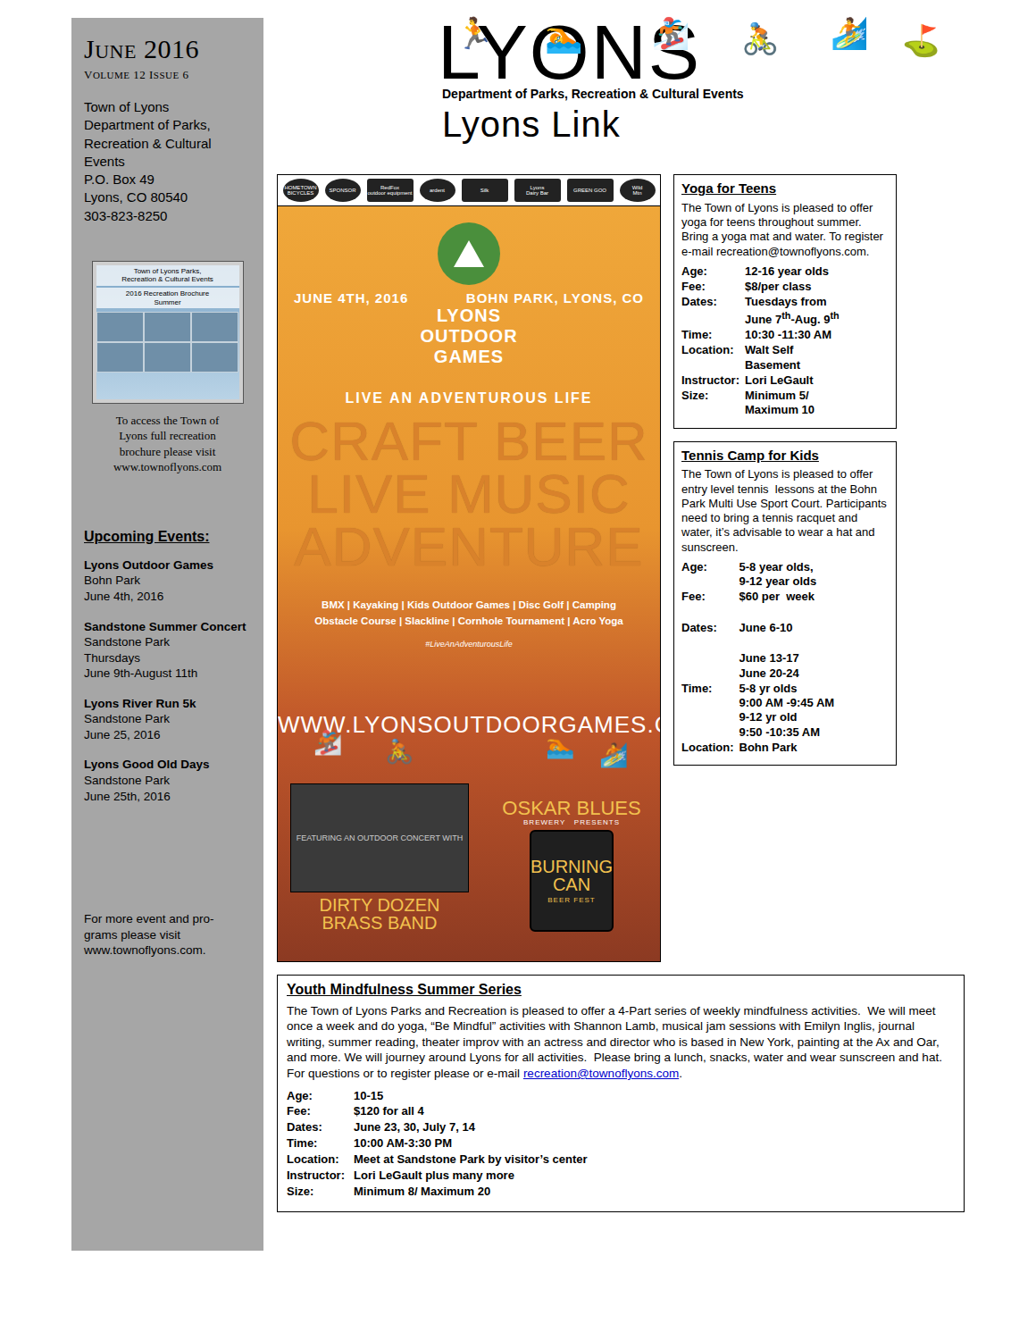JUNE 2016
VOLUME 12 ISSUE 6
Town of Lyons
Department of Parks,
Recreation & Cultural
Events
P.O. Box 49
Lyons, CO 80540
303-823-8250
Town of Lyons Parks,
Recreation & Cultural Events
2016 Recreation Brochure
Summer
To access the Town of
Lyons full recreation
brochure please visit
www.townoflyons.com
Upcoming Events:
Lyons Outdoor Games Bohn Park
June 4th, 2016
Sandstone Summer Concert Sandstone Park
Thursdays
June 9th-August 11th
Lyons River Run 5k Sandstone Park
June 25, 2016
Lyons Good Old Days Sandstone Park
June 25th, 2016
For more event and pro-
grams please visit
www.townoflyons.com.
🏃 🏊 🏂 🚴 🏄 ⛳
LYONS
Department of Parks, Recreation & Cultural Events
Lyons Link
HOMETOWN
BICYCLES
SPONSOR
RedFox
outdoor equipment
ardent
Silk
Lyons
Dairy Bar
GREEN GOO
Wild
Mtn
JUNE 4TH, 2016 BOHN PARK, LYONS, CO LYONS
OUTDOOR
GAMES
LIVE AN ADVENTUROUS LIFE
CRAFT BEER
LIVE MUSIC
ADVENTURE
BMX | Kayaking | Kids Outdoor Games | Disc Golf | Camping
Obstacle Course | Slackline | Cornhole Tournament | Acro Yoga
#LiveAnAdventurousLife
🏂 🚴 🏊 🏄
WWW.LYONSOUTDOORGAMES.COM
FEATURING AN OUTDOOR CONCERT WITH
DIRTY DOZEN
BRASS BAND
OSKAR BLUES
BREWERY PRESENTS
BURNING
CAN BEER FEST
Yoga for Teens
The Town of Lyons is pleased to offer yoga for teens throughout summer. Bring a yoga mat and water. To register e-mail recreation@townoflyons.com.
| Age: | 12-16 year olds |
| Fee: | $8/per class |
| Dates: | Tuesdays from June 7 th -Aug. 9 th |
| Time: | 10:30 -11:30 AM |
| Location: | Walt Self Basement |
| Instructor: | Lori LeGault |
| Size: | Minimum 5/ Maximum 10 |
Tennis Camp for Kids
The Town of Lyons is pleased to offer entry level tennis lessons at the Bohn Park Multi Use Sport Court. Participants need to bring a tennis racquet and water, it’s advisable to wear a hat and sunscreen.
| Age: | 5-8 year olds, 9-12 year olds |
| Fee: | $60 per week |
| Dates: | June 6-10 |
| | June 13-17 June 20-24 |
| Time: | 5-8 yr olds 9:00 AM -9:45 AM 9-12 yr old 9:50 -10:35 AM |
| Location: | Bohn Park |
Youth Mindfulness Summer Series
The Town of Lyons Parks and Recreation is pleased to offer a 4-Part series of weekly mindfulness activities. We will meet once a week and do yoga, “Be Mindful” activities with Shannon Lamb, musical jam sessions with Emilyn Inglis, journal writing, summer reading, theater improv with an actress and director who is based in New York, painting at the Ax and Oar, and more. We will journey around Lyons for all activities. Please bring a lunch, snacks, water and wear sunscreen and hat. For questions or to register please or e-mail recreation@townoflyons.com.
| Age: | 10-15 |
| Fee: | $120 for all 4 |
| Dates: | June 23, 30, July 7, 14 |
| Time: | 10:00 AM-3:30 PM |
| Location: | Meet at Sandstone Park by visitor’s center |
| Instructor: | Lori LeGault plus many more |
| Size: | Minimum 8/ Maximum 20 |